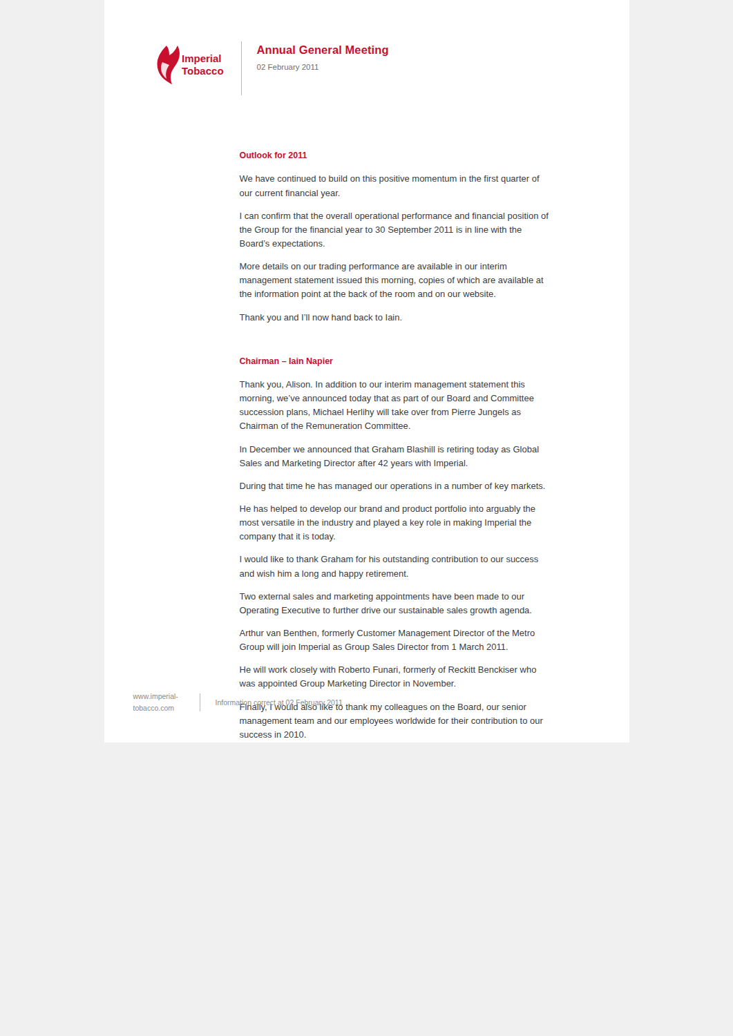Imperial Tobacco
Annual General Meeting
02 February 2011
Outlook for 2011
We have continued to build on this positive momentum in the first quarter of our current financial year.
I can confirm that the overall operational performance and financial position of the Group for the financial year to 30 September 2011 is in line with the Board’s expectations.
More details on our trading performance are available in our interim management statement issued this morning, copies of which are available at the information point at the back of the room and on our website.
Thank you and I’ll now hand back to Iain.
Chairman – Iain Napier
Thank you, Alison. In addition to our interim management statement this morning, we’ve announced today that as part of our Board and Committee succession plans, Michael Herlihy will take over from Pierre Jungels as Chairman of the Remuneration Committee.
In December we announced that Graham Blashill is retiring today as Global Sales and Marketing Director after 42 years with Imperial.
During that time he has managed our operations in a number of key markets.
He has helped to develop our brand and product portfolio into arguably the most versatile in the industry and played a key role in making Imperial the company that it is today.
I would like to thank Graham for his outstanding contribution to our success and wish him a long and happy retirement.
Two external sales and marketing appointments have been made to our Operating Executive to further drive our sustainable sales growth agenda.
Arthur van Benthen, formerly Customer Management Director of the Metro Group will join Imperial as Group Sales Director from 1 March 2011.
He will work closely with Roberto Funari, formerly of Reckitt Benckiser who was appointed Group Marketing Director in November.
Finally, I would also like to thank my colleagues on the Board, our senior management team and our employees worldwide for their contribution to our success in 2010.
www.imperial-tobacco.com
Information correct at 02 February 2011